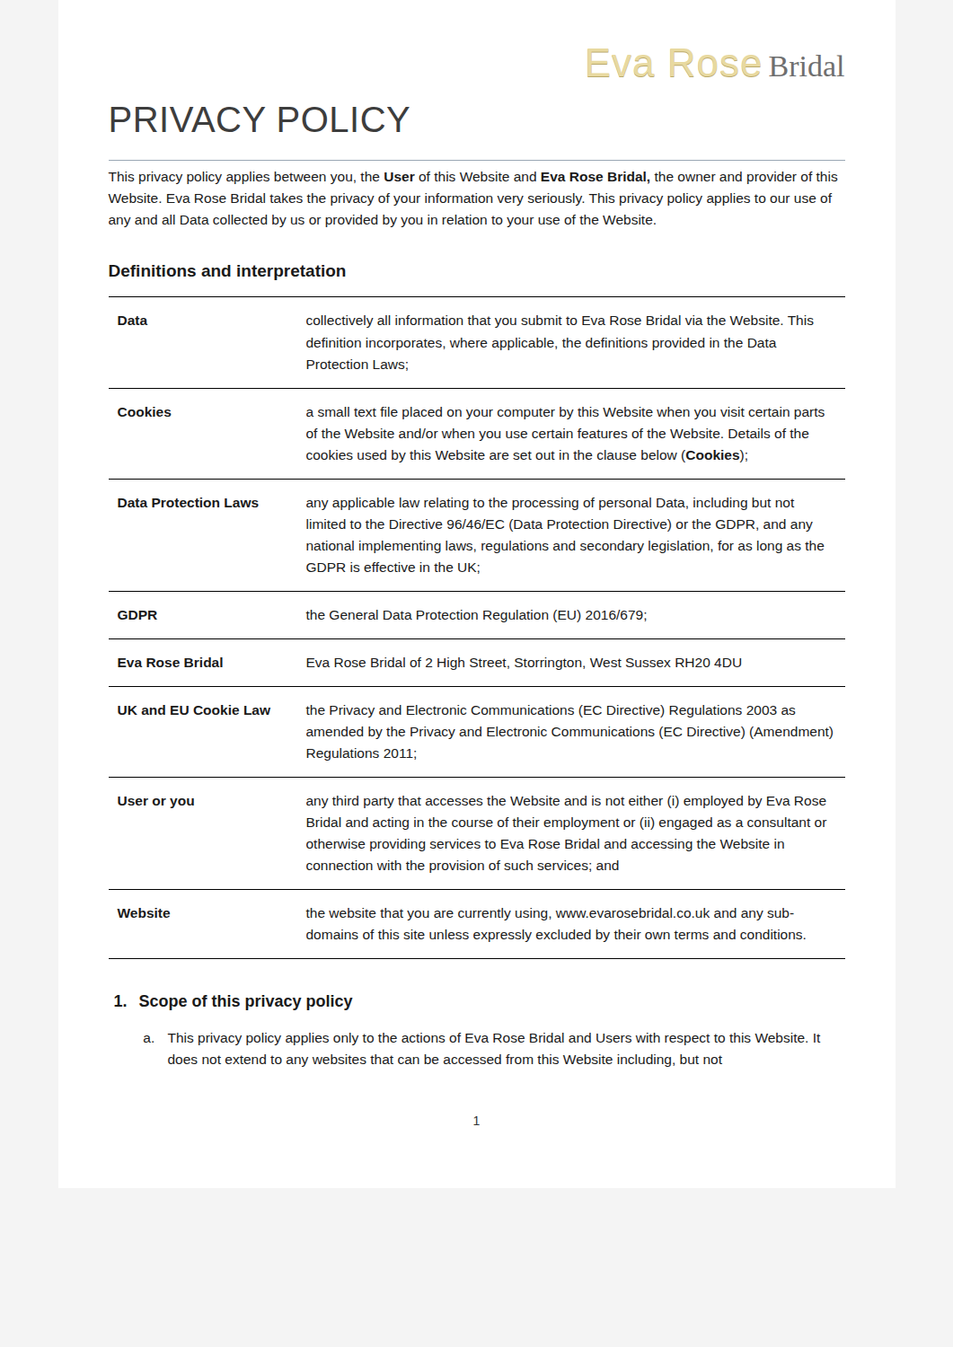Eva Rose Bridal
PRIVACY POLICY
This privacy policy applies between you, the User of this Website and Eva Rose Bridal, the owner and provider of this Website. Eva Rose Bridal takes the privacy of your information very seriously. This privacy policy applies to our use of any and all Data collected by us or provided by you in relation to your use of the Website.
Definitions and interpretation
| Data | collectively all information that you submit to Eva Rose Bridal via the Website. This definition incorporates, where applicable, the definitions provided in the Data Protection Laws; |
| Cookies | a small text file placed on your computer by this Website when you visit certain parts of the Website and/or when you use certain features of the Website. Details of the cookies used by this Website are set out in the clause below ( Cookies ); |
| Data Protection Laws | any applicable law relating to the processing of personal Data, including but not limited to the Directive 96/46/EC (Data Protection Directive) or the GDPR, and any national implementing laws, regulations and secondary legislation, for as long as the GDPR is effective in the UK; |
| GDPR | the General Data Protection Regulation (EU) 2016/679; |
| Eva Rose Bridal | Eva Rose Bridal of 2 High Street, Storrington, West Sussex RH20 4DU |
| UK and EU Cookie Law | the Privacy and Electronic Communications (EC Directive) Regulations 2003 as amended by the Privacy and Electronic Communications (EC Directive) (Amendment) Regulations 2011; |
| User or you | any third party that accesses the Website and is not either (i) employed by Eva Rose Bridal and acting in the course of their employment or (ii) engaged as a consultant or otherwise providing services to Eva Rose Bridal and accessing the Website in connection with the provision of such services; and |
| Website | the website that you are currently using, www.evarosebridal.co.uk and any sub-domains of this site unless expressly excluded by their own terms and conditions. |
Scope of this privacy policy
This privacy policy applies only to the actions of Eva Rose Bridal and Users with respect to this Website. It does not extend to any websites that can be accessed from this Website including, but not
1